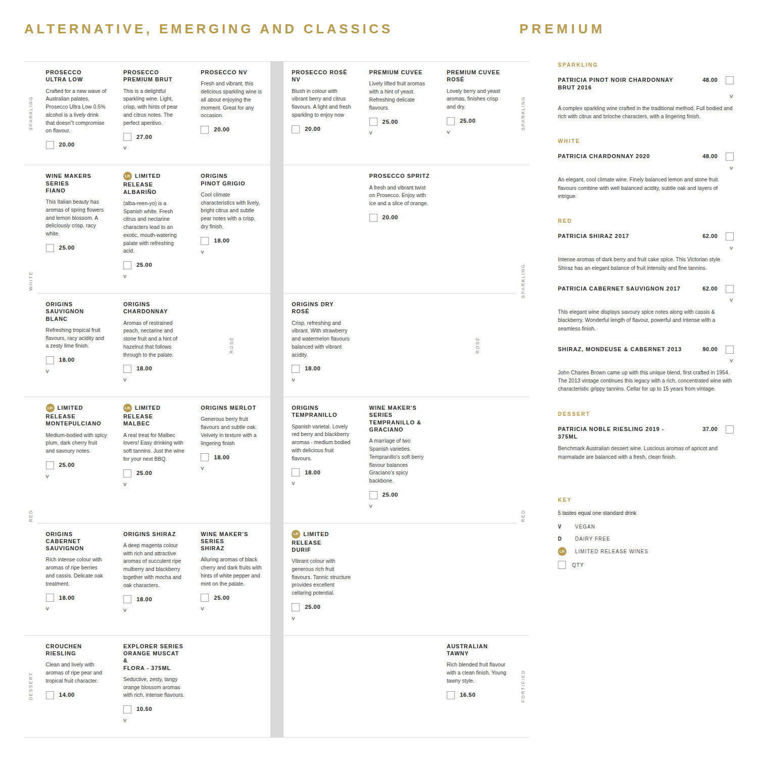Alternative, Emerging and Classics
Premium
| Sparkling | Prosecco Ultra Low Crafted for a new wave of Australian palates, Prosecco Ultra Low 0.5% alcohol is a lively drink that doesn"t compromise on flavour. 20.00 | Prosecco Premium Brut This is a delightful sparkling wine. Light, crisp, with hints of pear and citrus notes. The perfect aperitivo. 27.00 V | Prosecco NV Fresh and vibrant, this delicious sparkling wine is all about enjoying the moment. Great for any occasion. 20.00 | | Prosecco Rosé NV Blush in colour with vibrant berry and citrus flavours. A light and fresh sparkling to enjoy now 20.00 | Premium Cuvee Lively lifted fruit aromas with a hint of yeast. Refreshing delicate flavours. 25.00 V | Premium Cuvee Rosé Lovely berry and yeast aromas, finishes crisp and dry. 25.00 V | Sparkling |
| White | Wine Makers Series Fiano This Italian beauty has aromas of spring flowers and lemon blossom. A deliciously crisp, racy white. 25.00 | LR Limited Release Albariño (alba-reen-yo) is a Spanish white. Fresh citrus and nectarine characters lead to an exotic, mouth-watering palate with refreshing acid. 25.00 V | Origins Pinot Grigio Cool climate characteristics with lively, bright citrus and subtle pear notes with a crisp, dry finish. 18.00 V | | | Prosecco Spritz A fresh and vibrant twist on Prosecco. Enjoy with ice and a slice of orange. 20.00 | | Sparkling |
| Origins Sauvignon Blanc Refreshing tropical fruit flavours, racy acidity and a zesty lime finish. 18.00 V | Origins Chardonnay Aromas of restrained peach, nectarine and stone fruit and a hint of hazelnut that follows through to the palate. 18.00 V | Rosé | | Origins Dry Rosé Crisp, refreshing and vibrant. With strawberry and watermelon flavours balanced with vibrant acidity. 18.00 V | | Rosé |
| Red | LR Limited Release Montepulciano Medium-bodied with spicy plum, dark cherry fruit and savoury notes. 25.00 V | LR Limited Release Malbec A real treat for Malbec lovers! Easy drinking with soft tannins. Just the wine for your next BBQ. 25.00 V | Origins Merlot Generous berry fruit flavours and subtle oak. Velvety in texture with a lingering finish 18.00 V | | Origins Tempranillo Spanish varietal. Lovely red berry and blackberry aromas - medium bodied with delicious fruit flavours. 18.00 V | Wine Maker's Series Tempranillo & Graciano A marriage of two Spanish varieties. Tempranillo's soft berry flavour balances Graciano's spicy backbone. 25.00 V | | Red |
| Origins Cabernet Sauvignon Rich intense colour with aromas of ripe berries and cassis. Delicate oak treatment. 18.00 V | Origins Shiraz A deep magenta colour with rich and attractive aromas of succulent ripe mulberry and blackberry together with mocha and oak characters. 18.00 V | Wine Maker's Series Shiraz Alluring aromas of black cherry and dark fruits with hints of white pepper and mint on the palate. 25.00 V | | LR Limited Release Durif Vibrant colour with generous rich fruit flavours. Tannic structure provides excellent cellaring potential. 25.00 V | | |
| Dessert | Crouchen Riesling Clean and lively with aromas of ripe pear and tropical fruit character. 14.00 | Explorer Series Orange Muscat & Flora - 375ml Seductive, zesty, tangy orange blossom aromas with rich, intense flavours. 10.50 V | | | | | Australian Tawny Rich blended fruit flavour with a clean finish. Young tawny style. 16.50 | Fortified |
Sparkling
Patricia Pinot Noir Chardonnay Brut 2016
48.00
V
A complex sparkling wine crafted in the traditional method. Full bodied and rich with citrus and brioche characters, with a lingering finish.
White
Patricia Chardonnay 2020
48.00
V
An elegant, cool climate wine. Finely balanced lemon and stone fruit flavours combine with well balanced acidity, subtle oak and layers of intrigue.
Red
Patricia Shiraz 2017
62.00
V
Intense aromas of dark berry and fruit cake spice. This Victorian style Shiraz has an elegant balance of fruit intensity and fine tannins.
Patricia Cabernet Sauvignon 2017
62.00
V
This elegant wine displays savoury spice notes along with cassis & blackberry. Wonderful length of flavour, powerful and intense with a seamless finish.
Shiraz, Mondeuse & Cabernet 2013
90.00
V
John Charles Brown came up with this unique blend, first crafted in 1954. The 2013 vintage continues this legacy with a rich, concentrated wine with characteristic grippy tannins. Cellar for up to 15 years from vintage.
Dessert
Patricia Noble Riesling 2019 - 375ml
37.00
Benchmark Australian dessert wine. Luscious aromas of apricot and marmalade are balanced with a fresh, clean finish.
Key
5 tastes equal one standard drink
VVegan
DDairy Free
LR Limited Release Wines
Qty